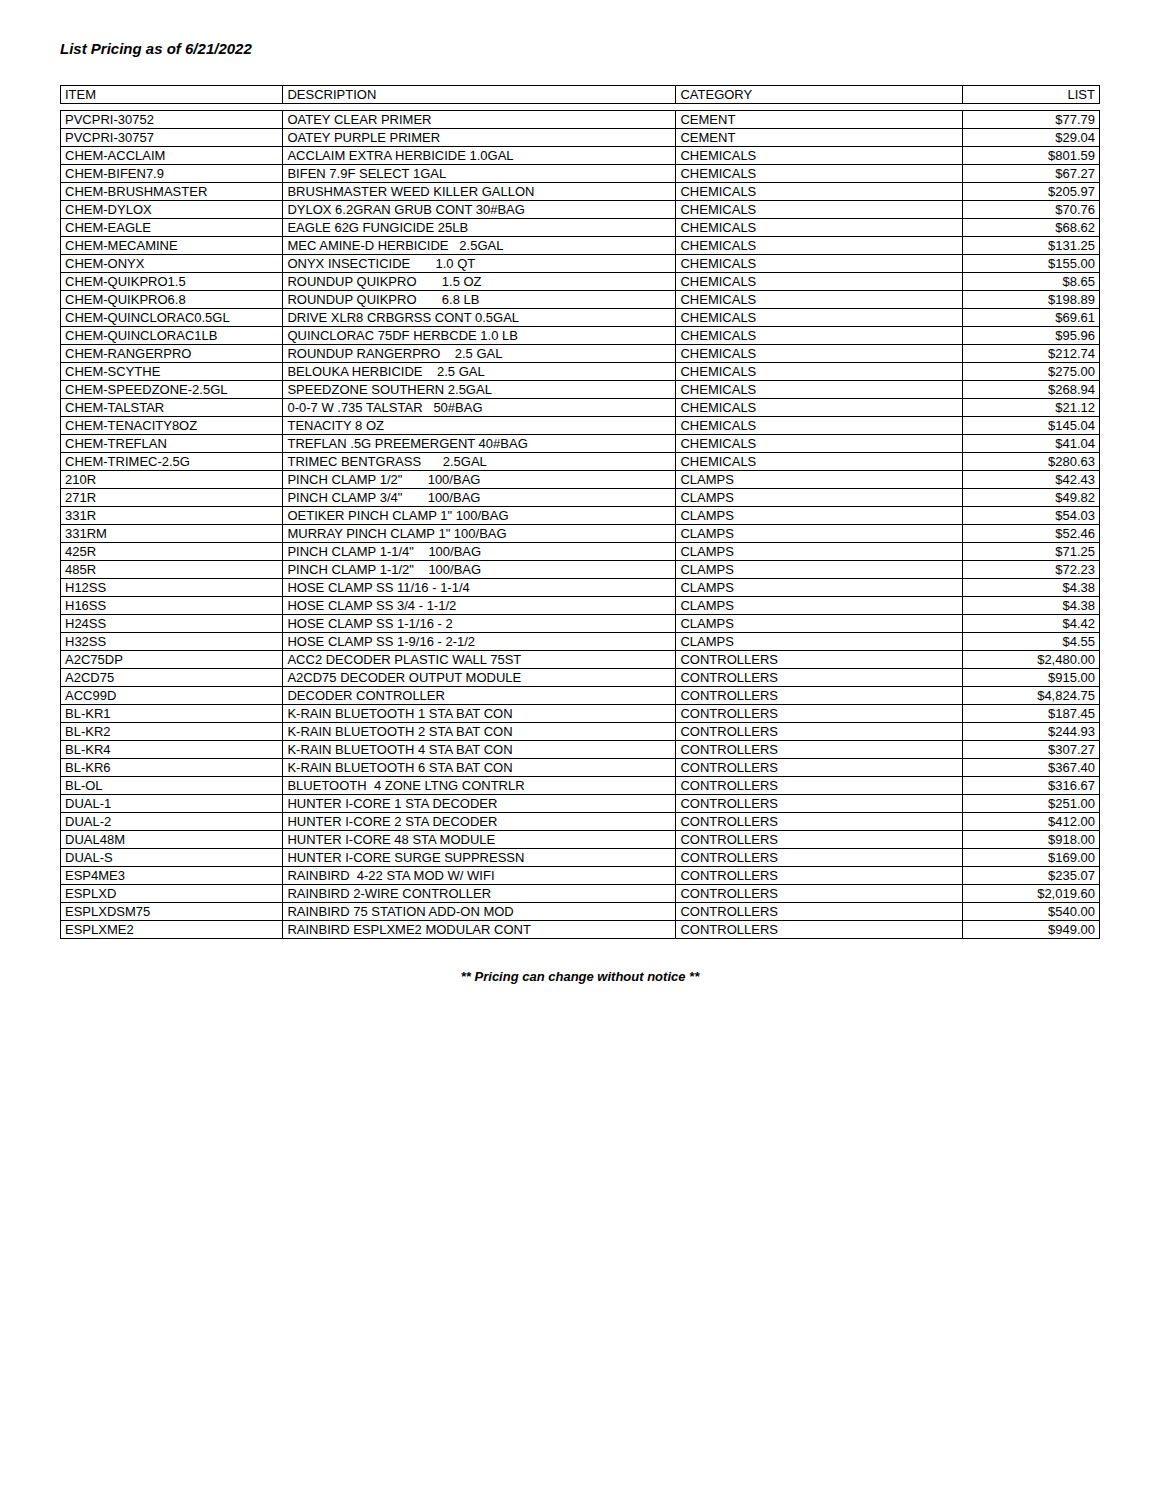List Pricing as of 6/21/2022
| ITEM | DESCRIPTION | CATEGORY | LIST |
| --- | --- | --- | --- |
| PVCPRI-30752 | OATEY CLEAR PRIMER | CEMENT | $77.79 |
| PVCPRI-30757 | OATEY PURPLE PRIMER | CEMENT | $29.04 |
| CHEM-ACCLAIM | ACCLAIM EXTRA HERBICIDE 1.0GAL | CHEMICALS | $801.59 |
| CHEM-BIFEN7.9 | BIFEN 7.9F SELECT 1GAL | CHEMICALS | $67.27 |
| CHEM-BRUSHMASTER | BRUSHMASTER WEED KILLER GALLON | CHEMICALS | $205.97 |
| CHEM-DYLOX | DYLOX 6.2GRAN GRUB CONT 30#BAG | CHEMICALS | $70.76 |
| CHEM-EAGLE | EAGLE 62G FUNGICIDE 25LB | CHEMICALS | $68.62 |
| CHEM-MECAMINE | MEC AMINE-D HERBICIDE 2.5GAL | CHEMICALS | $131.25 |
| CHEM-ONYX | ONYX INSECTICIDE 1.0 QT | CHEMICALS | $155.00 |
| CHEM-QUIKPRO1.5 | ROUNDUP QUIKPRO 1.5 OZ | CHEMICALS | $8.65 |
| CHEM-QUIKPRO6.8 | ROUNDUP QUIKPRO 6.8 LB | CHEMICALS | $198.89 |
| CHEM-QUINCLORAC0.5GL | DRIVE XLR8 CRBGRSS CONT 0.5GAL | CHEMICALS | $69.61 |
| CHEM-QUINCLORAC1LB | QUINCLORAC 75DF HERBCDE 1.0 LB | CHEMICALS | $95.96 |
| CHEM-RANGERPRO | ROUNDUP RANGERPRO 2.5 GAL | CHEMICALS | $212.74 |
| CHEM-SCYTHE | BELOUKA HERBICIDE 2.5 GAL | CHEMICALS | $275.00 |
| CHEM-SPEEDZONE-2.5GL | SPEEDZONE SOUTHERN 2.5GAL | CHEMICALS | $268.94 |
| CHEM-TALSTAR | 0-0-7 W .735 TALSTAR 50#BAG | CHEMICALS | $21.12 |
| CHEM-TENACITY8OZ | TENACITY 8 OZ | CHEMICALS | $145.04 |
| CHEM-TREFLAN | TREFLAN .5G PREEMERGENT 40#BAG | CHEMICALS | $41.04 |
| CHEM-TRIMEC-2.5G | TRIMEC BENTGRASS 2.5GAL | CHEMICALS | $280.63 |
| 210R | PINCH CLAMP 1/2" 100/BAG | CLAMPS | $42.43 |
| 271R | PINCH CLAMP 3/4" 100/BAG | CLAMPS | $49.82 |
| 331R | OETIKER PINCH CLAMP 1" 100/BAG | CLAMPS | $54.03 |
| 331RM | MURRAY PINCH CLAMP 1" 100/BAG | CLAMPS | $52.46 |
| 425R | PINCH CLAMP 1-1/4" 100/BAG | CLAMPS | $71.25 |
| 485R | PINCH CLAMP 1-1/2" 100/BAG | CLAMPS | $72.23 |
| H12SS | HOSE CLAMP SS 11/16 - 1-1/4 | CLAMPS | $4.38 |
| H16SS | HOSE CLAMP SS 3/4 - 1-1/2 | CLAMPS | $4.38 |
| H24SS | HOSE CLAMP SS 1-1/16 - 2 | CLAMPS | $4.42 |
| H32SS | HOSE CLAMP SS 1-9/16 - 2-1/2 | CLAMPS | $4.55 |
| A2C75DP | ACC2 DECODER PLASTIC WALL 75ST | CONTROLLERS | $2,480.00 |
| A2CD75 | A2CD75 DECODER OUTPUT MODULE | CONTROLLERS | $915.00 |
| ACC99D | DECODER CONTROLLER | CONTROLLERS | $4,824.75 |
| BL-KR1 | K-RAIN BLUETOOTH 1 STA BAT CON | CONTROLLERS | $187.45 |
| BL-KR2 | K-RAIN BLUETOOTH 2 STA BAT CON | CONTROLLERS | $244.93 |
| BL-KR4 | K-RAIN BLUETOOTH 4 STA BAT CON | CONTROLLERS | $307.27 |
| BL-KR6 | K-RAIN BLUETOOTH 6 STA BAT CON | CONTROLLERS | $367.40 |
| BL-OL | BLUETOOTH 4 ZONE LTNG CONTRLR | CONTROLLERS | $316.67 |
| DUAL-1 | HUNTER I-CORE 1 STA DECODER | CONTROLLERS | $251.00 |
| DUAL-2 | HUNTER I-CORE 2 STA DECODER | CONTROLLERS | $412.00 |
| DUAL48M | HUNTER I-CORE 48 STA MODULE | CONTROLLERS | $918.00 |
| DUAL-S | HUNTER I-CORE SURGE SUPPRESSN | CONTROLLERS | $169.00 |
| ESP4ME3 | RAINBIRD 4-22 STA MOD W/ WIFI | CONTROLLERS | $235.07 |
| ESPLXD | RAINBIRD 2-WIRE CONTROLLER | CONTROLLERS | $2,019.60 |
| ESPLXDSM75 | RAINBIRD 75 STATION ADD-ON MOD | CONTROLLERS | $540.00 |
| ESPLXME2 | RAINBIRD ESPLXME2 MODULAR CONT | CONTROLLERS | $949.00 |
** Pricing can change without notice **